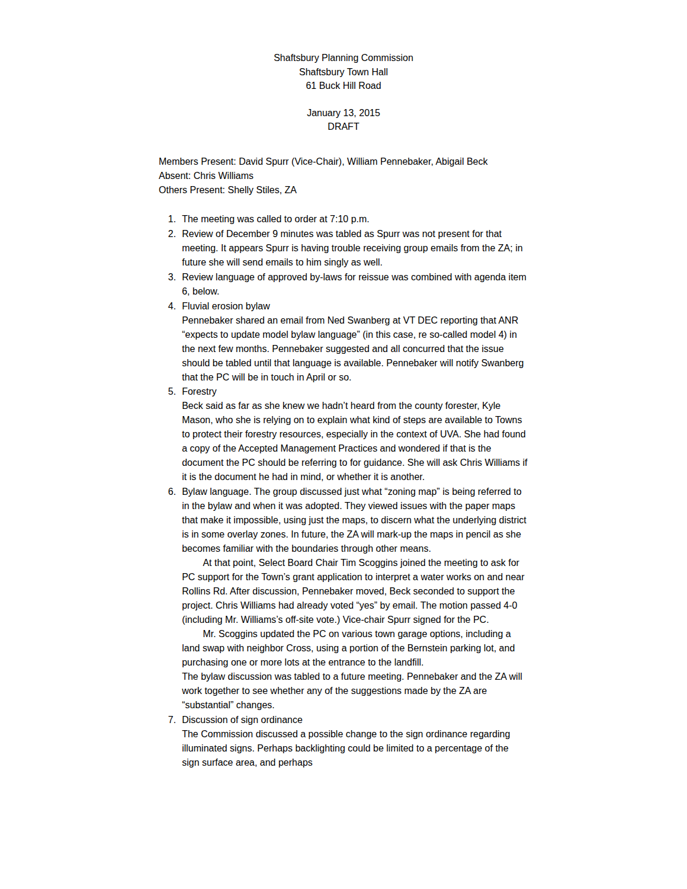Shaftsbury Planning Commission
Shaftsbury Town Hall
61 Buck Hill Road
January 13, 2015
DRAFT
Members Present: David Spurr (Vice-Chair), William Pennebaker, Abigail Beck
Absent: Chris Williams
Others Present: Shelly Stiles, ZA
The meeting was called to order at 7:10 p.m.
Review of December 9 minutes was tabled as Spurr was not present for that meeting. It appears Spurr is having trouble receiving group emails from the ZA; in future she will send emails to him singly as well.
Review language of approved by-laws for reissue was combined with agenda item 6, below.
Fluvial erosion bylaw
Pennebaker shared an email from Ned Swanberg at VT DEC reporting that ANR “expects to update model bylaw language” (in this case, re so-called model 4) in the next few months. Pennebaker suggested and all concurred that the issue should be tabled until that language is available. Pennebaker will notify Swanberg that the PC will be in touch in April or so.
Forestry
Beck said as far as she knew we hadn’t heard from the county forester, Kyle Mason, who she is relying on to explain what kind of steps are available to Towns to protect their forestry resources, especially in the context of UVA. She had found a copy of the Accepted Management Practices and wondered if that is the document the PC should be referring to for guidance. She will ask Chris Williams if it is the document he had in mind, or whether it is another.
Bylaw language. The group discussed just what “zoning map” is being referred to in the bylaw and when it was adopted. They viewed issues with the paper maps that make it impossible, using just the maps, to discern what the underlying district is in some overlay zones. In future, the ZA will mark-up the maps in pencil as she becomes familiar with the boundaries through other means.
At that point, Select Board Chair Tim Scoggins joined the meeting to ask for PC support for the Town’s grant application to interpret a water works on and near Rollins Rd. After discussion, Pennebaker moved, Beck seconded to support the project. Chris Williams had already voted “yes” by email. The motion passed 4-0 (including Mr. Williams’s off-site vote.) Vice-chair Spurr signed for the PC.
Mr. Scoggins updated the PC on various town garage options, including a land swap with neighbor Cross, using a portion of the Bernstein parking lot, and purchasing one or more lots at the entrance to the landfill.
The bylaw discussion was tabled to a future meeting. Pennebaker and the ZA will work together to see whether any of the suggestions made by the ZA are “substantial” changes.
Discussion of sign ordinance
The Commission discussed a possible change to the sign ordinance regarding illuminated signs. Perhaps backlighting could be limited to a percentage of the sign surface area, and perhaps